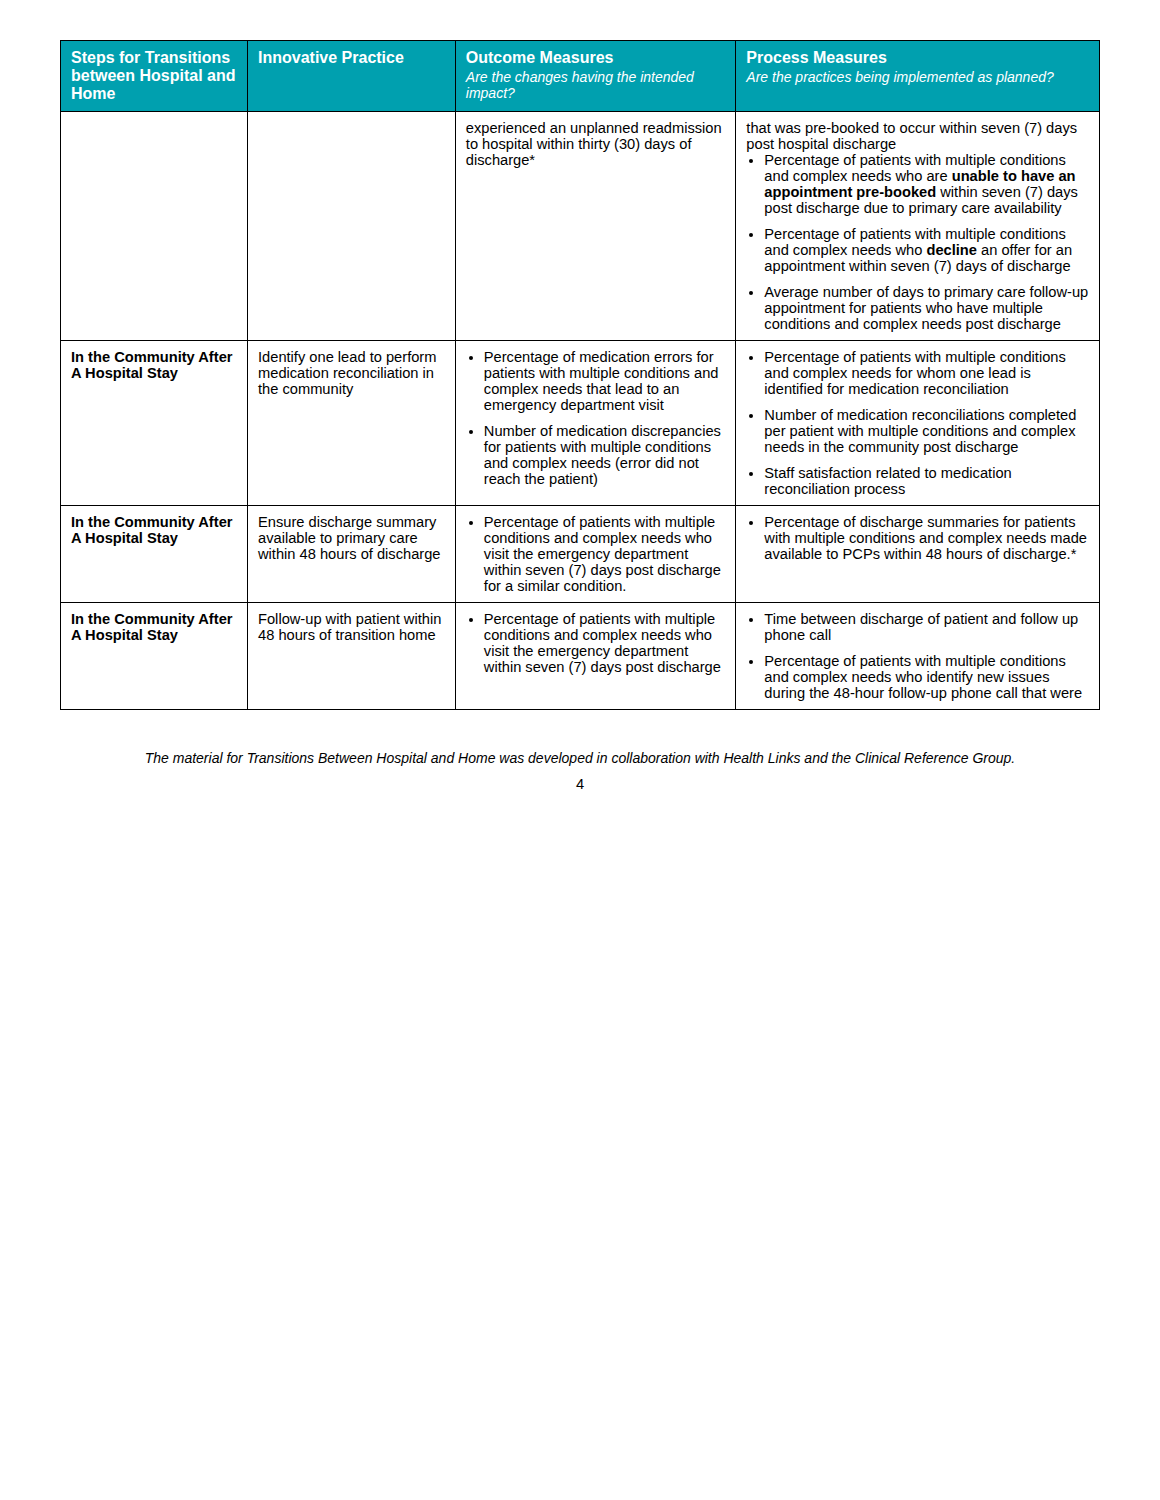| Steps for Transitions between Hospital and Home | Innovative Practice | Outcome Measures Are the changes having the intended impact? | Process Measures Are the practices being implemented as planned? |
| --- | --- | --- | --- |
| | | experienced an unplanned readmission to hospital within thirty (30) days of discharge* | that was pre-booked to occur within seven (7) days post hospital discharge Percentage of patients with multiple conditions and complex needs who are unable to have an appointment pre-booked within seven (7) days post discharge due to primary care availability Percentage of patients with multiple conditions and complex needs who decline an offer for an appointment within seven (7) days of discharge Average number of days to primary care follow-up appointment for patients who have multiple conditions and complex needs post discharge |
| In the Community After A Hospital Stay | Identify one lead to perform medication reconciliation in the community | Percentage of medication errors for patients with multiple conditions and complex needs that lead to an emergency department visit Number of medication discrepancies for patients with multiple conditions and complex needs (error did not reach the patient) | Percentage of patients with multiple conditions and complex needs for whom one lead is identified for medication reconciliation Number of medication reconciliations completed per patient with multiple conditions and complex needs in the community post discharge Staff satisfaction related to medication reconciliation process |
| In the Community After A Hospital Stay | Ensure discharge summary available to primary care within 48 hours of discharge | Percentage of patients with multiple conditions and complex needs who visit the emergency department within seven (7) days post discharge for a similar condition. | Percentage of discharge summaries for patients with multiple conditions and complex needs made available to PCPs within 48 hours of discharge.* |
| In the Community After A Hospital Stay | Follow-up with patient within 48 hours of transition home | Percentage of patients with multiple conditions and complex needs who visit the emergency department within seven (7) days post discharge | Time between discharge of patient and follow up phone call Percentage of patients with multiple conditions and complex needs who identify new issues during the 48-hour follow-up phone call that were |
The material for Transitions Between Hospital and Home was developed in collaboration with Health Links and the Clinical Reference Group.
4